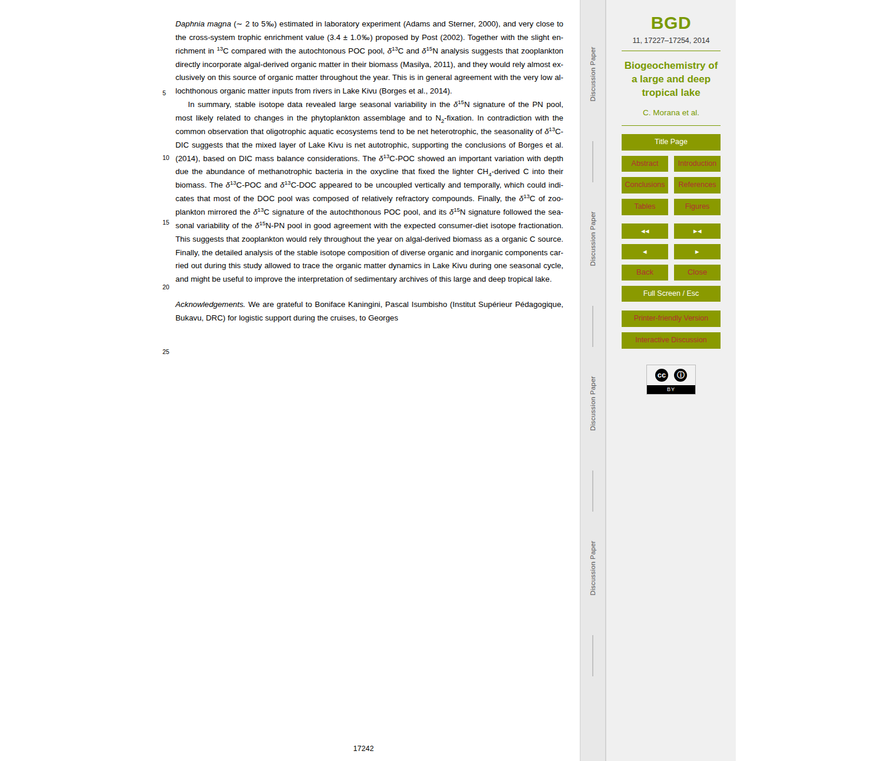5 10 15 20 25
Daphnia magna (∼ 2 to 5‰) estimated in laboratory experiment (Adams and Sterner, 2000), and very close to the cross-system trophic enrichment value (3.4 ± 1.0‰) proposed by Post (2002). Together with the slight enrichment in 13C compared with the autochtonous POC pool, δ13C and δ15N analysis suggests that zooplankton directly incorporate algal-derived organic matter in their biomass (Masilya, 2011), and they would rely almost exclusively on this source of organic matter throughout the year. This is in general agreement with the very low allochthonous organic matter inputs from rivers in Lake Kivu (Borges et al., 2014).
In summary, stable isotope data revealed large seasonal variability in the δ15N signature of the PN pool, most likely related to changes in the phytoplankton assemblage and to N2-fixation. In contradiction with the common observation that oligotrophic aquatic ecosystems tend to be net heterotrophic, the seasonality of δ13C-DIC suggests that the mixed layer of Lake Kivu is net autotrophic, supporting the conclusions of Borges et al. (2014), based on DIC mass balance considerations. The δ13C-POC showed an important variation with depth due the abundance of methanotrophic bacteria in the oxycline that fixed the lighter CH4-derived C into their biomass. The δ13C-POC and δ13C-DOC appeared to be uncoupled vertically and temporally, which could indicates that most of the DOC pool was composed of relatively refractory compounds. Finally, the δ13C of zooplankton mirrored the δ13C signature of the autochthonous POC pool, and its δ15N signature followed the seasonal variability of the δ15N-PN pool in good agreement with the expected consumer-diet isotope fractionation. This suggests that zooplankton would rely throughout the year on algal-derived biomass as a organic C source. Finally, the detailed analysis of the stable isotope composition of diverse organic and inorganic components carried out during this study allowed to trace the organic matter dynamics in Lake Kivu during one seasonal cycle, and might be useful to improve the interpretation of sedimentary archives of this large and deep tropical lake.
Acknowledgements. We are grateful to Boniface Kaningini, Pascal Isumbisho (Institut Supérieur Pédagogique, Bukavu, DRC) for logistic support during the cruises, to Georges
17242
Discussion Paper
Discussion Paper
Discussion Paper
Discussion Paper
BGD
11, 17227–17254, 2014
Biogeochemistry of
a large and deep
tropical lake
C. Morana et al.
Title Page
Abstract Introduction
Conclusions References
Tables Figures
◂◂ ▸◂
◂ ▸
Back Close
Full Screen / Esc
Printer-friendly Version Interactive Discussion
cc ⓘ
BY